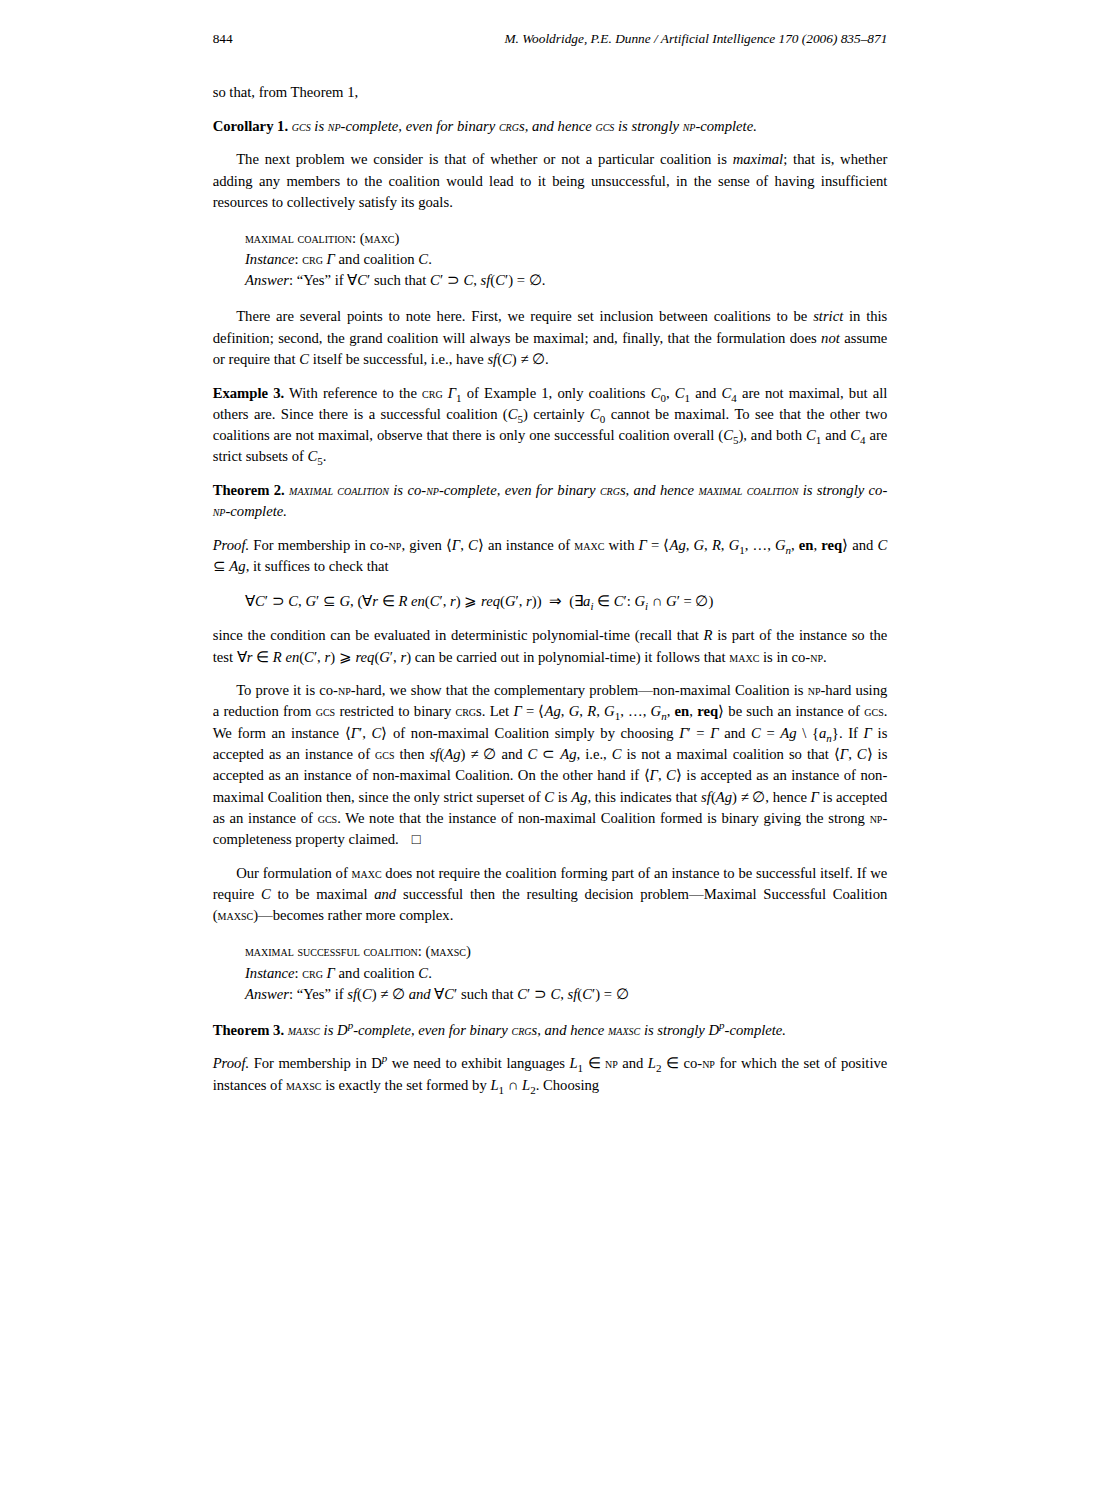844 M. Wooldridge, P.E. Dunne / Artificial Intelligence 170 (2006) 835–871
so that, from Theorem 1,
Corollary 1. gcs is np-complete, even for binary crgs, and hence gcs is strongly np-complete.
The next problem we consider is that of whether or not a particular coalition is maximal; that is, whether adding any members to the coalition would lead to it being unsuccessful, in the sense of having insufficient resources to collectively satisfy its goals.
maximal coalition: (maxc)
Instance: crg Γ and coalition C.
Answer: “Yes” if ∀C′ such that C′ ⊃ C, sf(C′) = ∅.
There are several points to note here. First, we require set inclusion between coalitions to be strict in this definition; second, the grand coalition will always be maximal; and, finally, that the formulation does not assume or require that C itself be successful, i.e., have sf(C) ≠ ∅.
Example 3. With reference to the crg Γ1 of Example 1, only coalitions C0, C1 and C4 are not maximal, but all others are. Since there is a successful coalition (C5) certainly C0 cannot be maximal. To see that the other two coalitions are not maximal, observe that there is only one successful coalition overall (C5), and both C1 and C4 are strict subsets of C5.
Theorem 2. maximal coalition is co-np-complete, even for binary crgs, and hence maximal coalition is strongly co-np-complete.
Proof. For membership in co-np, given ⟨Γ, C⟩ an instance of maxc with Γ = ⟨Ag, G, R, G1, …, Gn, en, req⟩ and C ⊆ Ag, it suffices to check that
∀C′ ⊃ C, G′ ⊆ G, (∀r ∈ R en(C′, r) ⩾ req(G′, r)) ⇒ (∃ai ∈ C′: Gi ∩ G′ = ∅)
since the condition can be evaluated in deterministic polynomial-time (recall that R is part of the instance so the test ∀r ∈ R en(C′, r) ⩾ req(G′, r) can be carried out in polynomial-time) it follows that maxc is in co-np.
To prove it is co-np-hard, we show that the complementary problem—non-maximal Coalition is np-hard using a reduction from gcs restricted to binary crgs. Let Γ = ⟨Ag, G, R, G1, …, Gn, en, req⟩ be such an instance of gcs. We form an instance ⟨Γ′, C⟩ of non-maximal Coalition simply by choosing Γ′ = Γ and C = Ag \ {an}. If Γ is accepted as an instance of gcs then sf(Ag) ≠ ∅ and C ⊂ Ag, i.e., C is not a maximal coalition so that ⟨Γ, C⟩ is accepted as an instance of non-maximal Coalition. On the other hand if ⟨Γ, C⟩ is accepted as an instance of non-maximal Coalition then, since the only strict superset of C is Ag, this indicates that sf(Ag) ≠ ∅, hence Γ is accepted as an instance of gcs. We note that the instance of non-maximal Coalition formed is binary giving the strong np-completeness property claimed. □
Our formulation of maxc does not require the coalition forming part of an instance to be successful itself. If we require C to be maximal and successful then the resulting decision problem—Maximal Successful Coalition (maxsc)—becomes rather more complex.
maximal successful coalition: (maxsc)
Instance: crg Γ and coalition C.
Answer: “Yes” if sf(C) ≠ ∅ and ∀C′ such that C′ ⊃ C, sf(C′) = ∅
Theorem 3. maxsc is Dp-complete, even for binary crgs, and hence maxsc is strongly Dp-complete.
Proof. For membership in Dp we need to exhibit languages L1 ∈ np and L2 ∈ co-np for which the set of positive instances of maxsc is exactly the set formed by L1 ∩ L2. Choosing